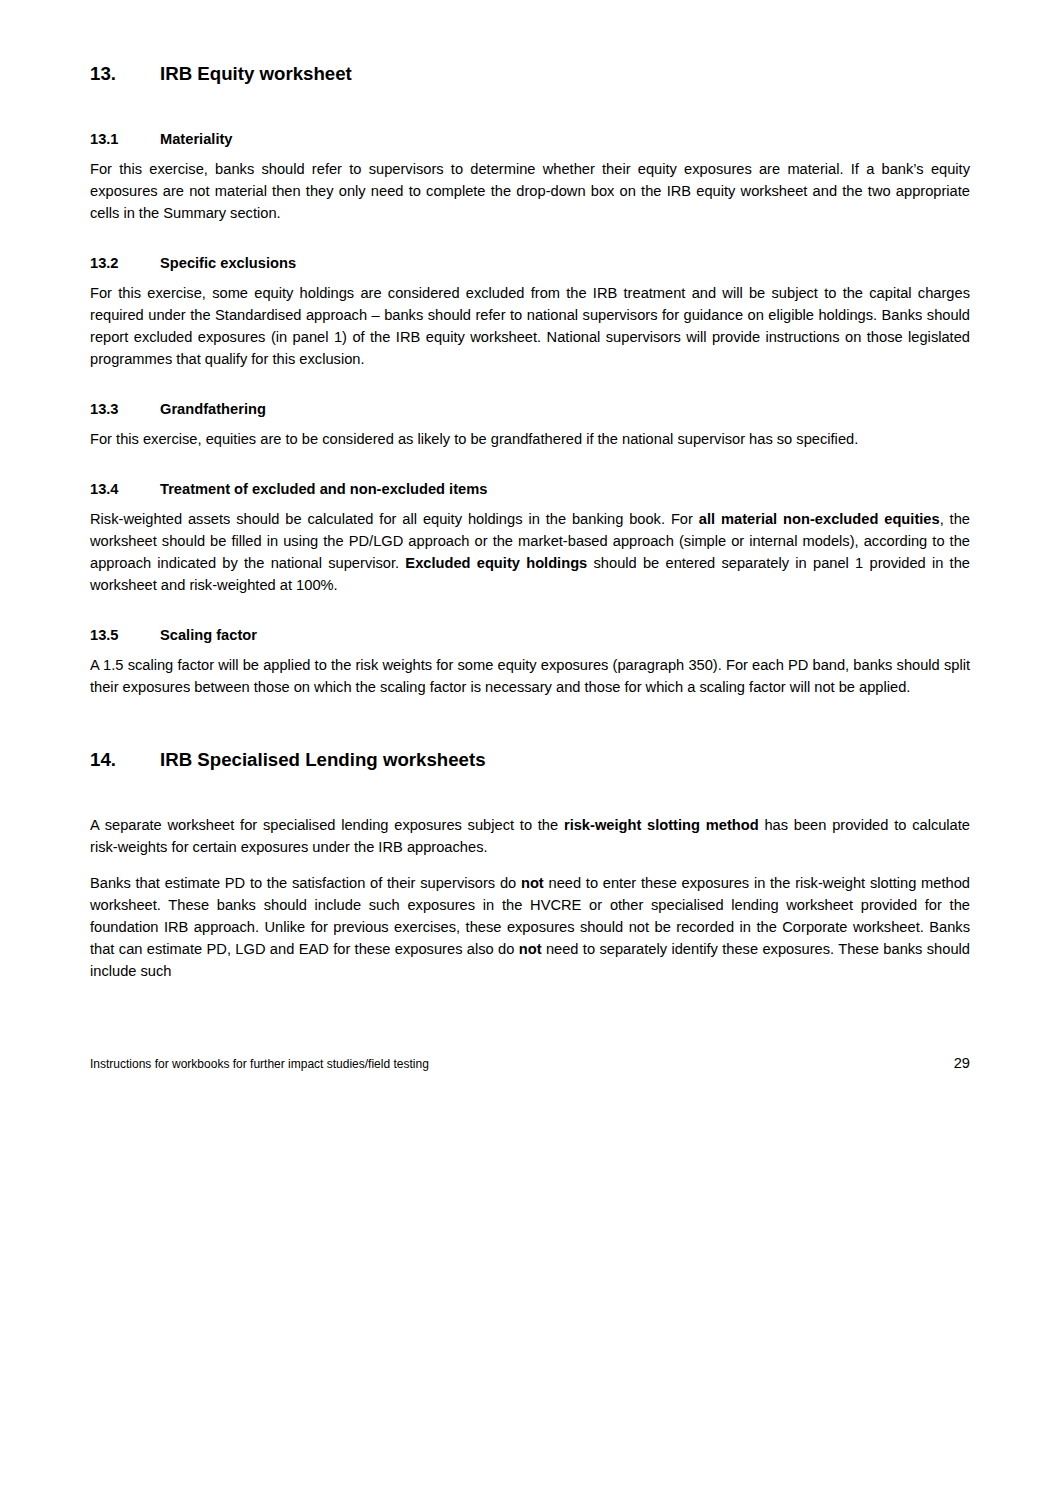13. IRB Equity worksheet
13.1 Materiality
For this exercise, banks should refer to supervisors to determine whether their equity exposures are material. If a bank’s equity exposures are not material then they only need to complete the drop-down box on the IRB equity worksheet and the two appropriate cells in the Summary section.
13.2 Specific exclusions
For this exercise, some equity holdings are considered excluded from the IRB treatment and will be subject to the capital charges required under the Standardised approach – banks should refer to national supervisors for guidance on eligible holdings. Banks should report excluded exposures (in panel 1) of the IRB equity worksheet. National supervisors will provide instructions on those legislated programmes that qualify for this exclusion.
13.3 Grandfathering
For this exercise, equities are to be considered as likely to be grandfathered if the national supervisor has so specified.
13.4 Treatment of excluded and non-excluded items
Risk-weighted assets should be calculated for all equity holdings in the banking book. For all material non-excluded equities, the worksheet should be filled in using the PD/LGD approach or the market-based approach (simple or internal models), according to the approach indicated by the national supervisor. Excluded equity holdings should be entered separately in panel 1 provided in the worksheet and risk-weighted at 100%.
13.5 Scaling factor
A 1.5 scaling factor will be applied to the risk weights for some equity exposures (paragraph 350). For each PD band, banks should split their exposures between those on which the scaling factor is necessary and those for which a scaling factor will not be applied.
14. IRB Specialised Lending worksheets
A separate worksheet for specialised lending exposures subject to the risk-weight slotting method has been provided to calculate risk-weights for certain exposures under the IRB approaches.
Banks that estimate PD to the satisfaction of their supervisors do not need to enter these exposures in the risk-weight slotting method worksheet. These banks should include such exposures in the HVCRE or other specialised lending worksheet provided for the foundation IRB approach. Unlike for previous exercises, these exposures should not be recorded in the Corporate worksheet. Banks that can estimate PD, LGD and EAD for these exposures also do not need to separately identify these exposures. These banks should include such
Instructions for workbooks for further impact studies/field testing 29